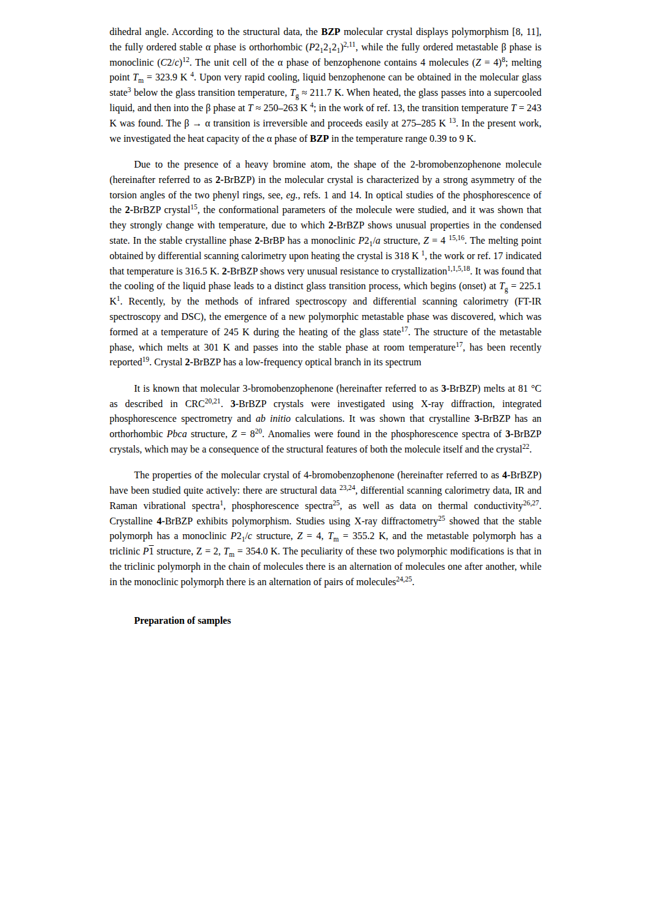dihedral angle. According to the structural data, the BZP molecular crystal displays polymorphism [8, 11], the fully ordered stable α phase is orthorhombic (P212121)2,11, while the fully ordered metastable β phase is monoclinic (C2/c)12. The unit cell of the α phase of benzophenone contains 4 molecules (Z = 4)8; melting point Tm = 323.9 K 4. Upon very rapid cooling, liquid benzophenone can be obtained in the molecular glass state3 below the glass transition temperature, Tg ≈ 211.7 K. When heated, the glass passes into a supercooled liquid, and then into the β phase at T ≈ 250–263 K 4; in the work of ref. 13, the transition temperature T = 243 K was found. The β → α transition is irreversible and proceeds easily at 275–285 K 13. In the present work, we investigated the heat capacity of the α phase of BZP in the temperature range 0.39 to 9 K.
Due to the presence of a heavy bromine atom, the shape of the 2-bromobenzophenone molecule (hereinafter referred to as 2-BrBZP) in the molecular crystal is characterized by a strong asymmetry of the torsion angles of the two phenyl rings, see, eg., refs. 1 and 14. In optical studies of the phosphorescence of the 2-BrBZP crystal15, the conformational parameters of the molecule were studied, and it was shown that they strongly change with temperature, due to which 2-BrBZP shows unusual properties in the condensed state. In the stable crystalline phase 2-BrBP has a monoclinic P21/a structure, Z = 4 15,16. The melting point obtained by differential scanning calorimetry upon heating the crystal is 318 K 1, the work or ref. 17 indicated that temperature is 316.5 K. 2-BrBZP shows very unusual resistance to crystallization1,1,5,18. It was found that the cooling of the liquid phase leads to a distinct glass transition process, which begins (onset) at Tg = 225.1 K1. Recently, by the methods of infrared spectroscopy and differential scanning calorimetry (FT-IR spectroscopy and DSC), the emergence of a new polymorphic metastable phase was discovered, which was formed at a temperature of 245 K during the heating of the glass state17. The structure of the metastable phase, which melts at 301 K and passes into the stable phase at room temperature17, has been recently reported19. Crystal 2-BrBZP has a low-frequency optical branch in its spectrum
It is known that molecular 3-bromobenzophenone (hereinafter referred to as 3-BrBZP) melts at 81 °C as described in CRC20,21. 3-BrBZP crystals were investigated using X-ray diffraction, integrated phosphorescence spectrometry and ab initio calculations. It was shown that crystalline 3-BrBZP has an orthorhombic Pbca structure, Z = 820. Anomalies were found in the phosphorescence spectra of 3-BrBZP crystals, which may be a consequence of the structural features of both the molecule itself and the crystal22.
The properties of the molecular crystal of 4-bromobenzophenone (hereinafter referred to as 4-BrBZP) have been studied quite actively: there are structural data 23,24, differential scanning calorimetry data, IR and Raman vibrational spectra1, phosphorescence spectra25, as well as data on thermal conductivity26,27. Crystalline 4-BrBZP exhibits polymorphism. Studies using X-ray diffractometry25 showed that the stable polymorph has a monoclinic P21/c structure, Z = 4, Tm = 355.2 K, and the metastable polymorph has a triclinic P 1 structure, Z = 2, Tm = 354.0 K. The peculiarity of these two polymorphic modifications is that in the triclinic polymorph in the chain of molecules there is an alternation of molecules one after another, while in the monoclinic polymorph there is an alternation of pairs of molecules24,25.
Preparation of samples